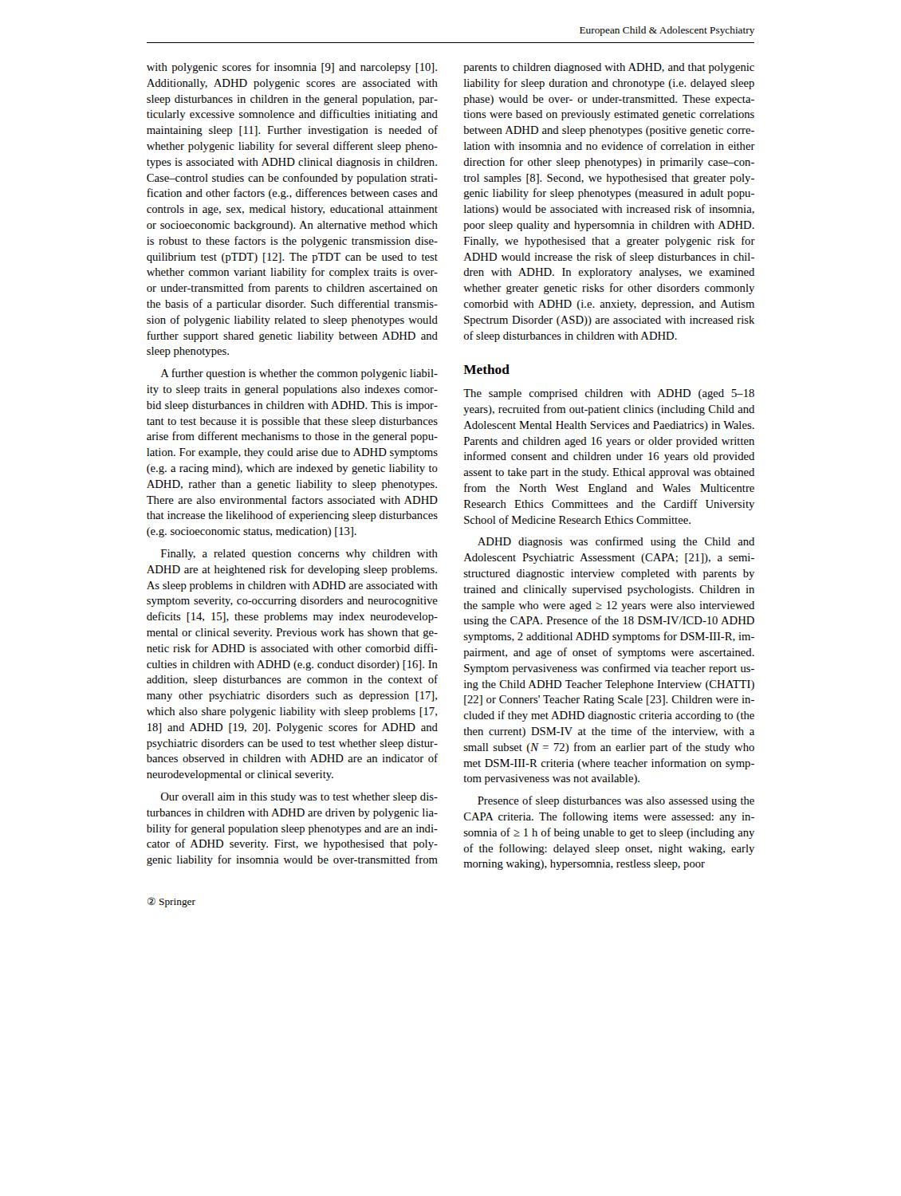European Child & Adolescent Psychiatry
with polygenic scores for insomnia [9] and narcolepsy [10]. Additionally, ADHD polygenic scores are associated with sleep disturbances in children in the general population, particularly excessive somnolence and difficulties initiating and maintaining sleep [11]. Further investigation is needed of whether polygenic liability for several different sleep phenotypes is associated with ADHD clinical diagnosis in children. Case–control studies can be confounded by population stratification and other factors (e.g., differences between cases and controls in age, sex, medical history, educational attainment or socioeconomic background). An alternative method which is robust to these factors is the polygenic transmission disequilibrium test (pTDT) [12]. The pTDT can be used to test whether common variant liability for complex traits is over- or under-transmitted from parents to children ascertained on the basis of a particular disorder. Such differential transmission of polygenic liability related to sleep phenotypes would further support shared genetic liability between ADHD and sleep phenotypes.
A further question is whether the common polygenic liability to sleep traits in general populations also indexes comorbid sleep disturbances in children with ADHD. This is important to test because it is possible that these sleep disturbances arise from different mechanisms to those in the general population. For example, they could arise due to ADHD symptoms (e.g. a racing mind), which are indexed by genetic liability to ADHD, rather than a genetic liability to sleep phenotypes. There are also environmental factors associated with ADHD that increase the likelihood of experiencing sleep disturbances (e.g. socioeconomic status, medication) [13].
Finally, a related question concerns why children with ADHD are at heightened risk for developing sleep problems. As sleep problems in children with ADHD are associated with symptom severity, co-occurring disorders and neurocognitive deficits [14, 15], these problems may index neurodevelopmental or clinical severity. Previous work has shown that genetic risk for ADHD is associated with other comorbid difficulties in children with ADHD (e.g. conduct disorder) [16]. In addition, sleep disturbances are common in the context of many other psychiatric disorders such as depression [17], which also share polygenic liability with sleep problems [17, 18] and ADHD [19, 20]. Polygenic scores for ADHD and psychiatric disorders can be used to test whether sleep disturbances observed in children with ADHD are an indicator of neurodevelopmental or clinical severity.
Our overall aim in this study was to test whether sleep disturbances in children with ADHD are driven by polygenic liability for general population sleep phenotypes and are an indicator of ADHD severity. First, we hypothesised that polygenic liability for insomnia would be over-transmitted from parents to children diagnosed with ADHD, and that polygenic liability for sleep duration and chronotype (i.e. delayed sleep phase) would be over- or under-transmitted. These expectations were based on previously estimated genetic correlations between ADHD and sleep phenotypes (positive genetic correlation with insomnia and no evidence of correlation in either direction for other sleep phenotypes) in primarily case–control samples [8]. Second, we hypothesised that greater polygenic liability for sleep phenotypes (measured in adult populations) would be associated with increased risk of insomnia, poor sleep quality and hypersomnia in children with ADHD. Finally, we hypothesised that a greater polygenic risk for ADHD would increase the risk of sleep disturbances in children with ADHD. In exploratory analyses, we examined whether greater genetic risks for other disorders commonly comorbid with ADHD (i.e. anxiety, depression, and Autism Spectrum Disorder (ASD)) are associated with increased risk of sleep disturbances in children with ADHD.
Method
The sample comprised children with ADHD (aged 5–18 years), recruited from out-patient clinics (including Child and Adolescent Mental Health Services and Paediatrics) in Wales. Parents and children aged 16 years or older provided written informed consent and children under 16 years old provided assent to take part in the study. Ethical approval was obtained from the North West England and Wales Multicentre Research Ethics Committees and the Cardiff University School of Medicine Research Ethics Committee.
ADHD diagnosis was confirmed using the Child and Adolescent Psychiatric Assessment (CAPA; [21]), a semi-structured diagnostic interview completed with parents by trained and clinically supervised psychologists. Children in the sample who were aged ≥ 12 years were also interviewed using the CAPA. Presence of the 18 DSM-IV/ICD-10 ADHD symptoms, 2 additional ADHD symptoms for DSM-III-R, impairment, and age of onset of symptoms were ascertained. Symptom pervasiveness was confirmed via teacher report using the Child ADHD Teacher Telephone Interview (CHATTI) [22] or Conners' Teacher Rating Scale [23]. Children were included if they met ADHD diagnostic criteria according to (the then current) DSM-IV at the time of the interview, with a small subset (N = 72) from an earlier part of the study who met DSM-III-R criteria (where teacher information on symptom pervasiveness was not available).
Presence of sleep disturbances was also assessed using the CAPA criteria. The following items were assessed: any insomnia of ≥ 1 h of being unable to get to sleep (including any of the following: delayed sleep onset, night waking, early morning waking), hypersomnia, restless sleep, poor
② Springer